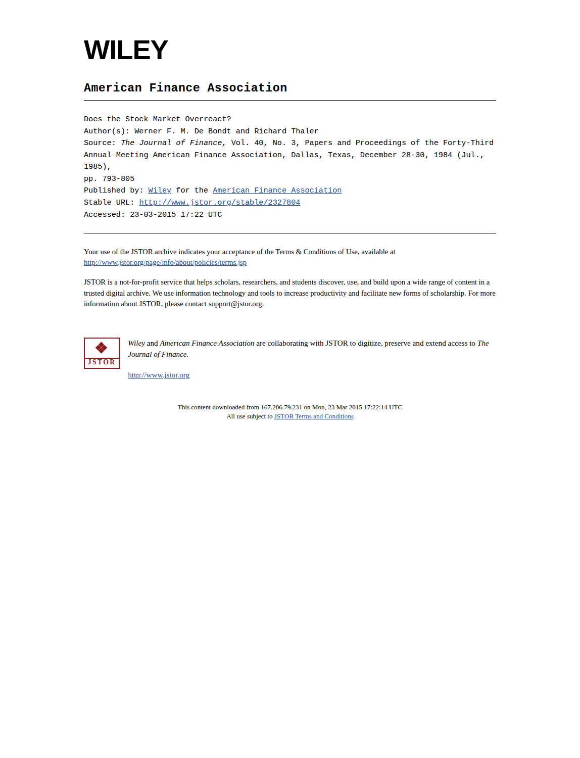WILEY
American Finance Association
Does the Stock Market Overreact?
Author(s): Werner F. M. De Bondt and Richard Thaler
Source: The Journal of Finance, Vol. 40, No. 3, Papers and Proceedings of the Forty-Third
Annual Meeting American Finance Association, Dallas, Texas, December 28-30, 1984 (Jul., 1985),
pp. 793-805
Published by: Wiley for the American Finance Association
Stable URL: http://www.jstor.org/stable/2327804
Accessed: 23-03-2015 17:22 UTC
Your use of the JSTOR archive indicates your acceptance of the Terms & Conditions of Use, available at
http://www.jstor.org/page/info/about/policies/terms.jsp
JSTOR is a not-for-profit service that helps scholars, researchers, and students discover, use, and build upon a wide range of content in a trusted digital archive. We use information technology and tools to increase productivity and facilitate new forms of scholarship. For more information about JSTOR, please contact support@jstor.org.
❖ JSTOR
Wiley and American Finance Association are collaborating with JSTOR to digitize, preserve and extend access to The Journal of Finance.
http://www.jstor.org
This content downloaded from 167.206.79.231 on Mon, 23 Mar 2015 17:22:14 UTC
All use subject to JSTOR Terms and Conditions